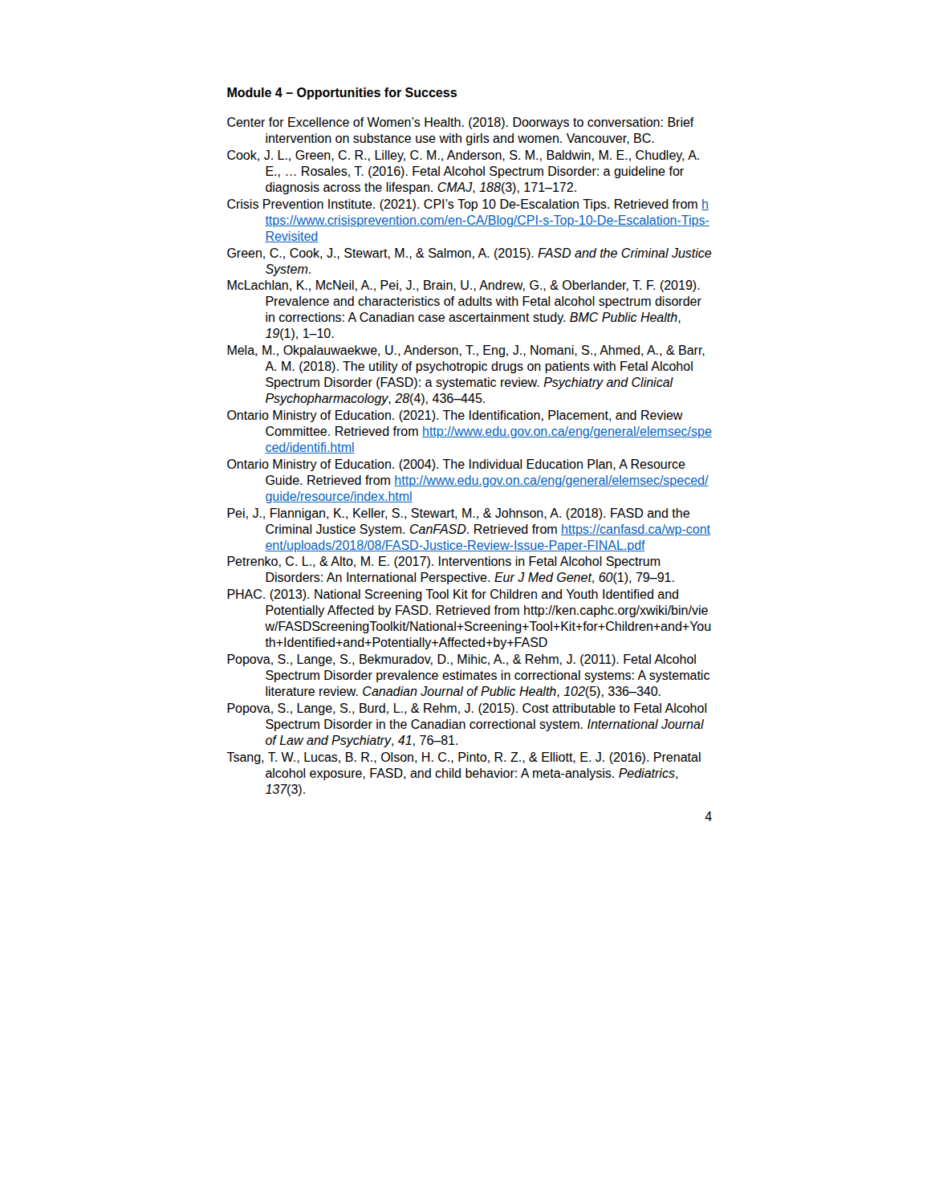Module 4 – Opportunities for Success
Center for Excellence of Women’s Health. (2018). Doorways to conversation: Brief intervention on substance use with girls and women. Vancouver, BC.
Cook, J. L., Green, C. R., Lilley, C. M., Anderson, S. M., Baldwin, M. E., Chudley, A. E., … Rosales, T. (2016). Fetal Alcohol Spectrum Disorder: a guideline for diagnosis across the lifespan. CMAJ, 188(3), 171–172.
Crisis Prevention Institute. (2021). CPI’s Top 10 De-Escalation Tips. Retrieved from https://www.crisisprevention.com/en-CA/Blog/CPI-s-Top-10-De-Escalation-Tips-Revisited
Green, C., Cook, J., Stewart, M., & Salmon, A. (2015). FASD and the Criminal Justice System.
McLachlan, K., McNeil, A., Pei, J., Brain, U., Andrew, G., & Oberlander, T. F. (2019). Prevalence and characteristics of adults with Fetal alcohol spectrum disorder in corrections: A Canadian case ascertainment study. BMC Public Health, 19(1), 1–10.
Mela, M., Okpalauwaekwe, U., Anderson, T., Eng, J., Nomani, S., Ahmed, A., & Barr, A. M. (2018). The utility of psychotropic drugs on patients with Fetal Alcohol Spectrum Disorder (FASD): a systematic review. Psychiatry and Clinical Psychopharmacology, 28(4), 436–445.
Ontario Ministry of Education. (2021). The Identification, Placement, and Review Committee. Retrieved from http://www.edu.gov.on.ca/eng/general/elemsec/speced/identifi.html
Ontario Ministry of Education. (2004). The Individual Education Plan, A Resource Guide. Retrieved from http://www.edu.gov.on.ca/eng/general/elemsec/speced/guide/resource/index.html
Pei, J., Flannigan, K., Keller, S., Stewart, M., & Johnson, A. (2018). FASD and the Criminal Justice System. CanFASD. Retrieved from https://canfasd.ca/wp-content/uploads/2018/08/FASD-Justice-Review-Issue-Paper-FINAL.pdf
Petrenko, C. L., & Alto, M. E. (2017). Interventions in Fetal Alcohol Spectrum Disorders: An International Perspective. Eur J Med Genet, 60(1), 79–91.
PHAC. (2013). National Screening Tool Kit for Children and Youth Identified and Potentially Affected by FASD. Retrieved from http://ken.caphc.org/xwiki/bin/view/FASDScreeningToolkit/National+Screening+Tool+Kit+for+Children+and+Youth+Identified+and+Potentially+Affected+by+FASD
Popova, S., Lange, S., Bekmuradov, D., Mihic, A., & Rehm, J. (2011). Fetal Alcohol Spectrum Disorder prevalence estimates in correctional systems: A systematic literature review. Canadian Journal of Public Health, 102(5), 336–340.
Popova, S., Lange, S., Burd, L., & Rehm, J. (2015). Cost attributable to Fetal Alcohol Spectrum Disorder in the Canadian correctional system. International Journal of Law and Psychiatry, 41, 76–81.
Tsang, T. W., Lucas, B. R., Olson, H. C., Pinto, R. Z., & Elliott, E. J. (2016). Prenatal alcohol exposure, FASD, and child behavior: A meta-analysis. Pediatrics, 137(3).
4